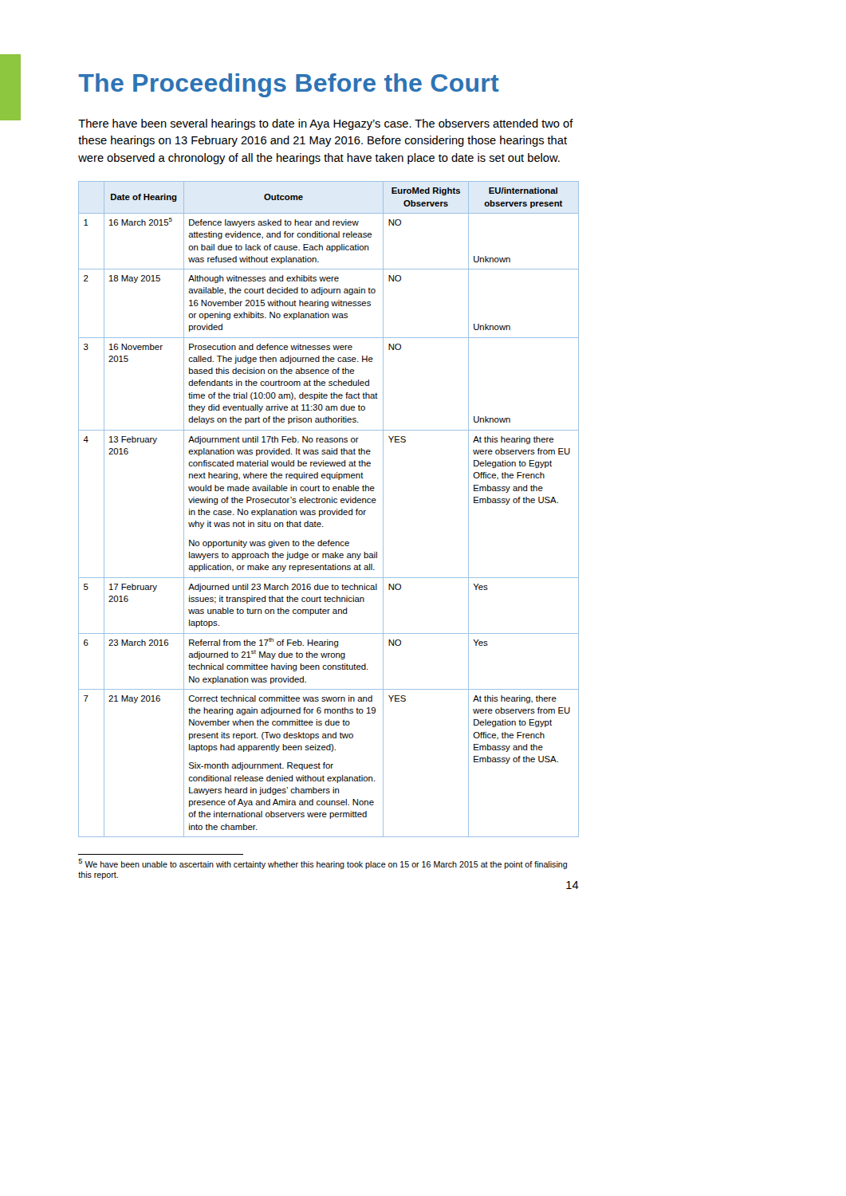The Proceedings Before the Court
There have been several hearings to date in Aya Hegazy’s case. The observers attended two of these hearings on 13 February 2016 and 21 May 2016. Before considering those hearings that were observed a chronology of all the hearings that have taken place to date is set out below.
| | Date of Hearing | Outcome | EuroMed Rights Observers | EU/international observers present |
| --- | --- | --- | --- | --- |
| 1 | 16 March 2015 5 | Defence lawyers asked to hear and review attesting evidence, and for conditional release on bail due to lack of cause. Each application was refused without explanation. | NO | Unknown |
| 2 | 18 May 2015 | Although witnesses and exhibits were available, the court decided to adjourn again to 16 November 2015 without hearing witnesses or opening exhibits. No explanation was provided | NO | Unknown |
| 3 | 16 November 2015 | Prosecution and defence witnesses were called. The judge then adjourned the case. He based this decision on the absence of the defendants in the courtroom at the scheduled time of the trial (10:00 am), despite the fact that they did eventually arrive at 11:30 am due to delays on the part of the prison authorities. | NO | Unknown |
| 4 | 13 February 2016 | Adjournment until 17th Feb. No reasons or explanation was provided. It was said that the confiscated material would be reviewed at the next hearing, where the required equipment would be made available in court to enable the viewing of the Prosecutor’s electronic evidence in the case. No explanation was provided for why it was not in situ on that date. No opportunity was given to the defence lawyers to approach the judge or make any bail application, or make any representations at all. | YES | At this hearing there were observers from EU Delegation to Egypt Office, the French Embassy and the Embassy of the USA. |
| 5 | 17 February 2016 | Adjourned until 23 March 2016 due to technical issues; it transpired that the court technician was unable to turn on the computer and laptops. | NO | Yes |
| 6 | 23 March 2016 | Referral from the 17 th of Feb. Hearing adjourned to 21 st May due to the wrong technical committee having been constituted. No explanation was provided. | NO | Yes |
| 7 | 21 May 2016 | Correct technical committee was sworn in and the hearing again adjourned for 6 months to 19 November when the committee is due to present its report. (Two desktops and two laptops had apparently been seized). Six-month adjournment. Request for conditional release denied without explanation. Lawyers heard in judges’ chambers in presence of Aya and Amira and counsel. None of the international observers were permitted into the chamber. | YES | At this hearing, there were observers from EU Delegation to Egypt Office, the French Embassy and the Embassy of the USA. |
5 We have been unable to ascertain with certainty whether this hearing took place on 15 or 16 March 2015 at the point of finalising this report.
14